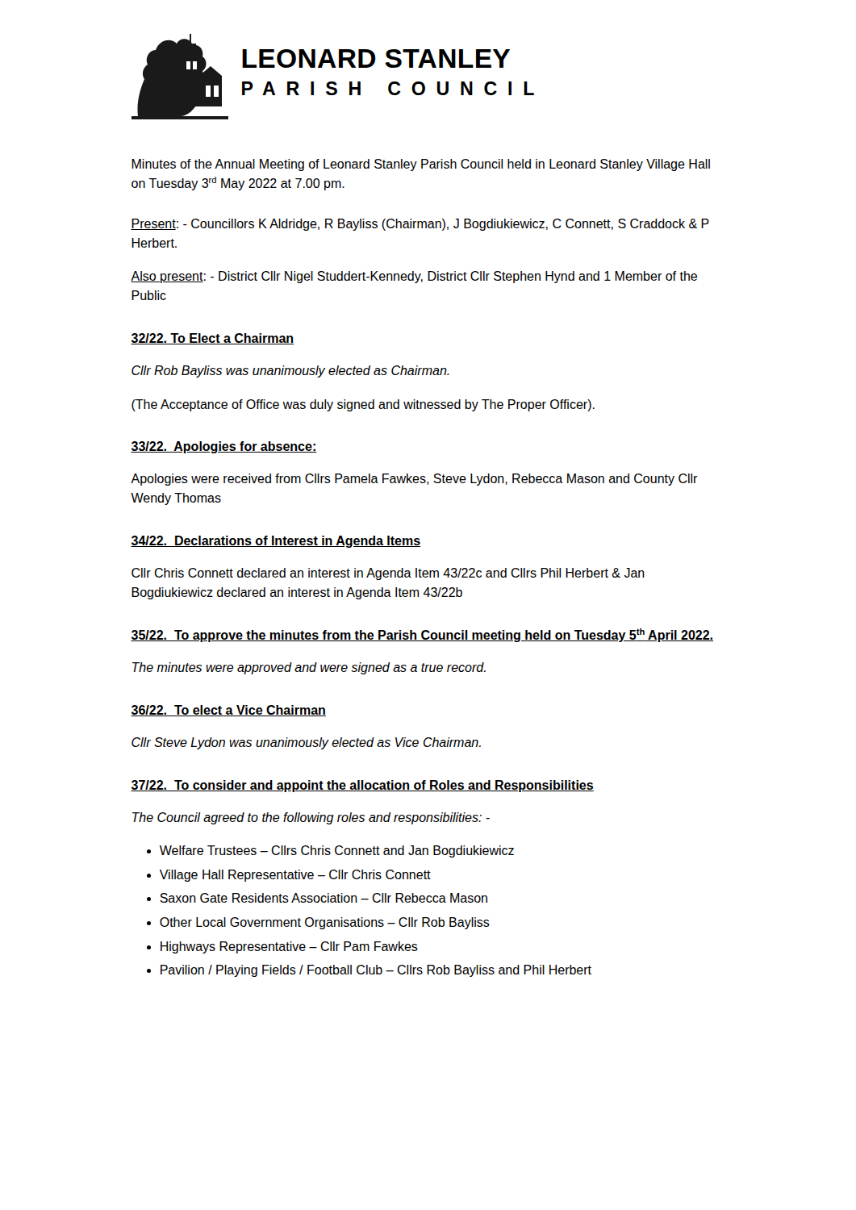LEONARD STANLEY
PARISH COUNCIL
Minutes of the Annual Meeting of Leonard Stanley Parish Council held in Leonard Stanley Village Hall on Tuesday 3rd May 2022 at 7.00 pm.
Present: - Councillors K Aldridge, R Bayliss (Chairman), J Bogdiukiewicz, C Connett, S Craddock & P Herbert.
Also present: - District Cllr Nigel Studdert-Kennedy, District Cllr Stephen Hynd and 1 Member of the Public
32/22. To Elect a Chairman
Cllr Rob Bayliss was unanimously elected as Chairman.
(The Acceptance of Office was duly signed and witnessed by The Proper Officer).
33/22. Apologies for absence:
Apologies were received from Cllrs Pamela Fawkes, Steve Lydon, Rebecca Mason and County Cllr Wendy Thomas
34/22. Declarations of Interest in Agenda Items
Cllr Chris Connett declared an interest in Agenda Item 43/22c and Cllrs Phil Herbert & Jan Bogdiukiewicz declared an interest in Agenda Item 43/22b
35/22. To approve the minutes from the Parish Council meeting held on Tuesday 5th April 2022.
The minutes were approved and were signed as a true record.
36/22. To elect a Vice Chairman
Cllr Steve Lydon was unanimously elected as Vice Chairman.
37/22. To consider and appoint the allocation of Roles and Responsibilities
The Council agreed to the following roles and responsibilities: -
Welfare Trustees – Cllrs Chris Connett and Jan Bogdiukiewicz
Village Hall Representative – Cllr Chris Connett
Saxon Gate Residents Association – Cllr Rebecca Mason
Other Local Government Organisations – Cllr Rob Bayliss
Highways Representative – Cllr Pam Fawkes
Pavilion / Playing Fields / Football Club – Cllrs Rob Bayliss and Phil Herbert